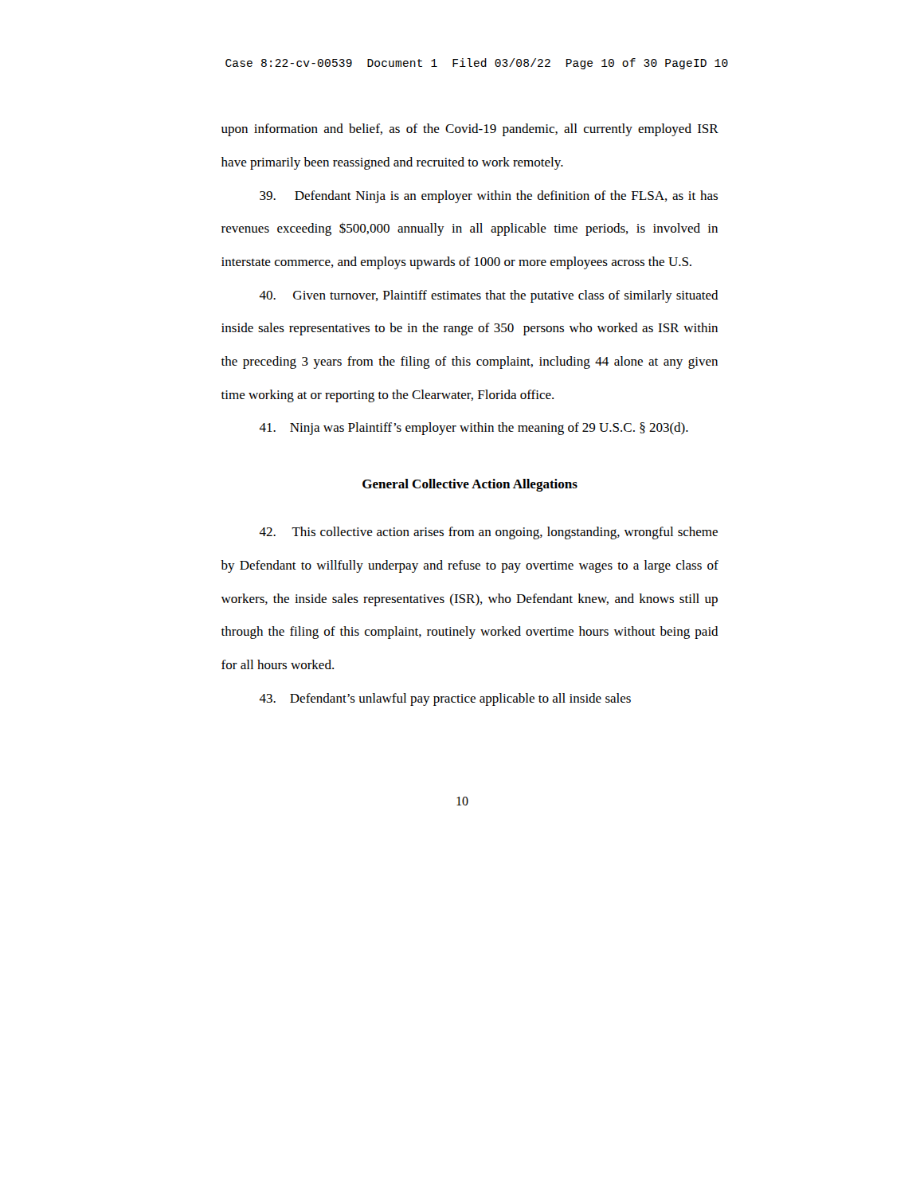Case 8:22-cv-00539 Document 1 Filed 03/08/22 Page 10 of 30 PageID 10
upon information and belief, as of the Covid-19 pandemic, all currently employed ISR have primarily been reassigned and recruited to work remotely.
39. Defendant Ninja is an employer within the definition of the FLSA, as it has revenues exceeding $500,000 annually in all applicable time periods, is involved in interstate commerce, and employs upwards of 1000 or more employees across the U.S.
40. Given turnover, Plaintiff estimates that the putative class of similarly situated inside sales representatives to be in the range of 350 persons who worked as ISR within the preceding 3 years from the filing of this complaint, including 44 alone at any given time working at or reporting to the Clearwater, Florida office.
41. Ninja was Plaintiff’s employer within the meaning of 29 U.S.C. § 203(d).
General Collective Action Allegations
42. This collective action arises from an ongoing, longstanding, wrongful scheme by Defendant to willfully underpay and refuse to pay overtime wages to a large class of workers, the inside sales representatives (ISR), who Defendant knew, and knows still up through the filing of this complaint, routinely worked overtime hours without being paid for all hours worked.
43. Defendant’s unlawful pay practice applicable to all inside sales
10